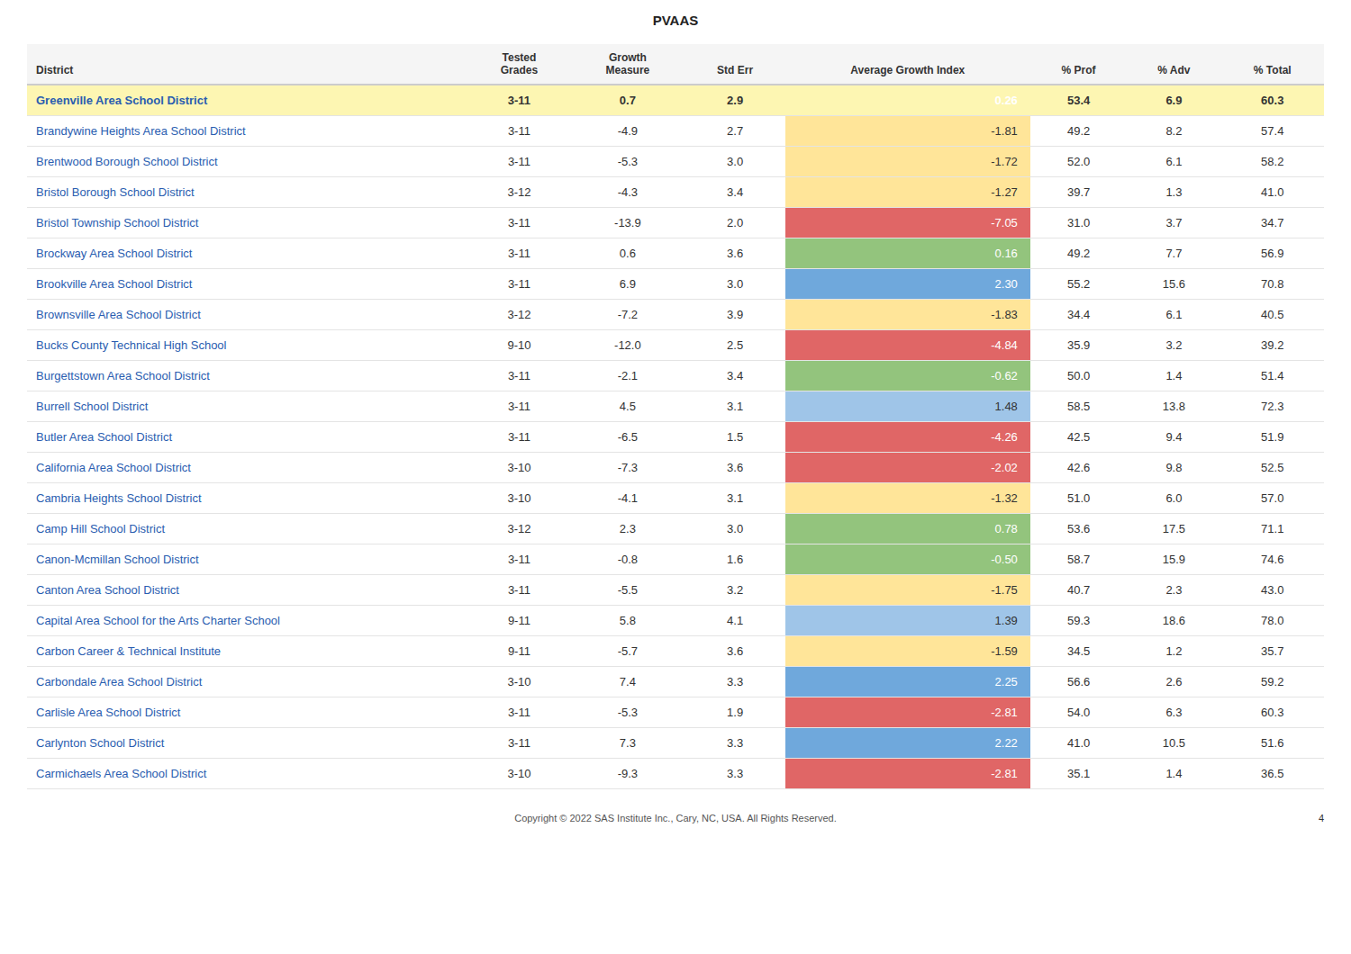PVAAS
| District | Tested Grades | Growth Measure | Std Err | Average Growth Index | % Prof | % Adv | % Total |
| --- | --- | --- | --- | --- | --- | --- | --- |
| Greenville Area School District | 3-11 | 0.7 | 2.9 | 0.26 | 53.4 | 6.9 | 60.3 |
| Brandywine Heights Area School District | 3-11 | -4.9 | 2.7 | -1.81 | 49.2 | 8.2 | 57.4 |
| Brentwood Borough School District | 3-11 | -5.3 | 3.0 | -1.72 | 52.0 | 6.1 | 58.2 |
| Bristol Borough School District | 3-12 | -4.3 | 3.4 | -1.27 | 39.7 | 1.3 | 41.0 |
| Bristol Township School District | 3-11 | -13.9 | 2.0 | -7.05 | 31.0 | 3.7 | 34.7 |
| Brockway Area School District | 3-11 | 0.6 | 3.6 | 0.16 | 49.2 | 7.7 | 56.9 |
| Brookville Area School District | 3-11 | 6.9 | 3.0 | 2.30 | 55.2 | 15.6 | 70.8 |
| Brownsville Area School District | 3-12 | -7.2 | 3.9 | -1.83 | 34.4 | 6.1 | 40.5 |
| Bucks County Technical High School | 9-10 | -12.0 | 2.5 | -4.84 | 35.9 | 3.2 | 39.2 |
| Burgettstown Area School District | 3-11 | -2.1 | 3.4 | -0.62 | 50.0 | 1.4 | 51.4 |
| Burrell School District | 3-11 | 4.5 | 3.1 | 1.48 | 58.5 | 13.8 | 72.3 |
| Butler Area School District | 3-11 | -6.5 | 1.5 | -4.26 | 42.5 | 9.4 | 51.9 |
| California Area School District | 3-10 | -7.3 | 3.6 | -2.02 | 42.6 | 9.8 | 52.5 |
| Cambria Heights School District | 3-10 | -4.1 | 3.1 | -1.32 | 51.0 | 6.0 | 57.0 |
| Camp Hill School District | 3-12 | 2.3 | 3.0 | 0.78 | 53.6 | 17.5 | 71.1 |
| Canon-Mcmillan School District | 3-11 | -0.8 | 1.6 | -0.50 | 58.7 | 15.9 | 74.6 |
| Canton Area School District | 3-11 | -5.5 | 3.2 | -1.75 | 40.7 | 2.3 | 43.0 |
| Capital Area School for the Arts Charter School | 9-11 | 5.8 | 4.1 | 1.39 | 59.3 | 18.6 | 78.0 |
| Carbon Career & Technical Institute | 9-11 | -5.7 | 3.6 | -1.59 | 34.5 | 1.2 | 35.7 |
| Carbondale Area School District | 3-10 | 7.4 | 3.3 | 2.25 | 56.6 | 2.6 | 59.2 |
| Carlisle Area School District | 3-11 | -5.3 | 1.9 | -2.81 | 54.0 | 6.3 | 60.3 |
| Carlynton School District | 3-11 | 7.3 | 3.3 | 2.22 | 41.0 | 10.5 | 51.6 |
| Carmichaels Area School District | 3-10 | -9.3 | 3.3 | -2.81 | 35.1 | 1.4 | 36.5 |
Copyright © 2022 SAS Institute Inc., Cary, NC, USA. All Rights Reserved. 4